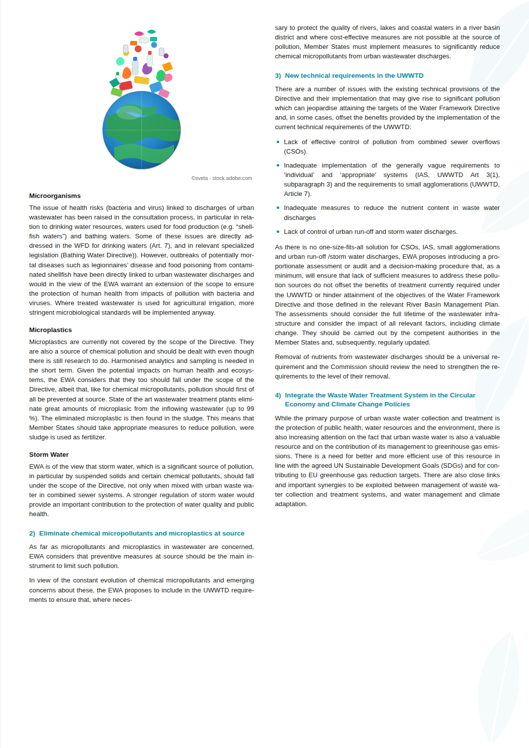©sveta - stock.adobe.com
Microorganisms
The issue of health risks (bacteria and virus) linked to discharges of urban wastewater has been raised in the consultation process, in particular in relation to drinking water resources, waters used for food production (e.g. “shellfish waters”) and bathing waters. Some of these issues are directly addressed in the WFD for drinking waters (Art. 7), and in relevant specialized legislation (Bathing Water Directive)). However, outbreaks of potentially mortal diseases such as legionnaires’ disease and food poisoning from contaminated shellfish have been directly linked to urban wastewater discharges and would in the view of the EWA warrant an extension of the scope to ensure the protection of human health from impacts of pollution with bacteria and viruses. Where treated wastewater is used for agricultural irrigation, more stringent microbiological standards will be implemented anyway.
Microplastics
Microplastics are currently not covered by the scope of the Directive. They are also a source of chemical pollution and should be dealt with even though there is still research to do. Harmonised analytics and sampling is needed in the short term. Given the potential impacts on human health and ecosystems, the EWA considers that they too should fall under the scope of the Directive, albeit that, like for chemical micropollutants, pollution should first of all be prevented at source. State of the art wastewater treatment plants eliminate great amounts of microplasic from the inflowing wastewater (up to 99 %). The eliminated microplastic is then found in the sludge. This means that Member States should take appropriate measures to reduce pollution, were sludge is used as fertilizer.
Storm Water
EWA is of the view that storm water, which is a significant source of pollution, in particular by suspended solids and certain chemical pollutants, should fall under the scope of the Directive, not only when mixed with urban waste water in combined sewer systems. A stronger regulation of storm water would provide an important contribution to the protection of water quality and public health.
2) Eliminate chemical micropollutants and microplastics at source
As far as micropollutants and microplastics in wastewater are concerned, EWA considers that preventive measures at source should be the main instrument to limit such pollution.
In view of the constant evolution of chemical micropollutants and emerging concerns about these, the EWA proposes to include in the UWWTD requirements to ensure that, where neces-
sary to protect the quality of rivers, lakes and coastal waters in a river basin district and where cost-effective measures are not possible at the source of pollution, Member States must implement measures to significantly reduce chemical micropollutants from urban wastewater discharges.
3) New technical requirements in the UWWTD
There are a number of issues with the existing technical provisions of the Directive and their implementation that may give rise to significant pollution which can jeopardise attaining the targets of the Water Framework Directive and, in some cases, offset the benefits provided by the implementation of the current technical requirements of the UWWTD:
Lack of effective control of pollution from combined sewer overflows (CSOs).
Inadequate implementation of the generally vague requirements to ‘individual’ and ‘appropriate’ systems (IAS, UWWTD Art 3(1), subparagraph 3) and the requirements to small agglomerations (UWWTD, Article 7).
Inadequate measures to reduce the nutrient content in waste water discharges
Lack of control of urban run-off and storm water discharges.
As there is no one-size-fits-all solution for CSOs, IAS, small agglomerations and urban run-off /storm water discharges, EWA proposes introducing a proportionate assessment or audit and a decision-making procedure that, as a minimum, will ensure that lack of sufficient measures to address these pollution sources do not offset the benefits of treatment currently required under the UWWTD or hinder attainment of the objectives of the Water Framework Directive and those defined in the relevant River Basin Management Plan. The assessments should consider the full lifetime of the wastewater infrastructure and consider the impact of all relevant factors, including climate change. They should be carried out by the competent authorities in the Member States and, subsequently, regularly updated.
Removal of nutrients from wastewater discharges should be a universal requirement and the Commission should review the need to strengthen the requirements to the level of their removal.
4) Integrate the Waste Water Treatment System in the Circular Economy and Climate Change Policies
While the primary purpose of urban waste water collection and treatment is the protection of public health, water resources and the environment, there is also increasing attention on the fact that urban waste water is also a valuable resource and on the contribution of its management to greenhouse gas emissions. There is a need for better and more efficient use of this resource in line with the agreed UN Sustainable Development Goals (SDGs) and for contributing to EU greenhouse gas reduction targets. There are also close links and important synergies to be exploited between management of waste water collection and treatment systems, and water management and climate adaptation.